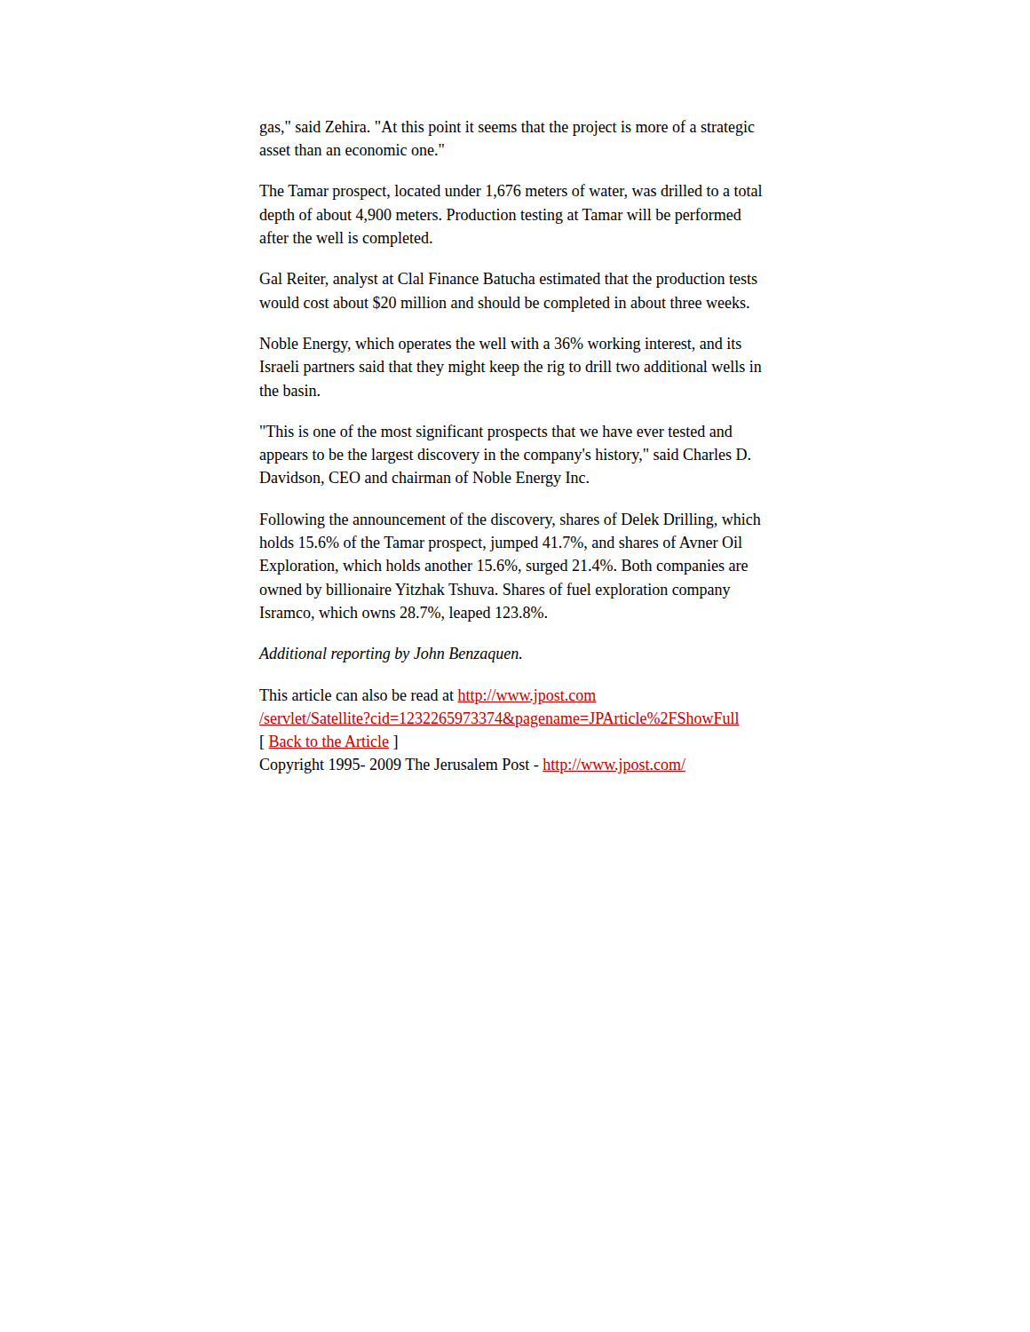gas," said Zehira. "At this point it seems that the project is more of a strategic asset than an economic one."
The Tamar prospect, located under 1,676 meters of water, was drilled to a total depth of about 4,900 meters. Production testing at Tamar will be performed after the well is completed.
Gal Reiter, analyst at Clal Finance Batucha estimated that the production tests would cost about $20 million and should be completed in about three weeks.
Noble Energy, which operates the well with a 36% working interest, and its Israeli partners said that they might keep the rig to drill two additional wells in the basin.
"This is one of the most significant prospects that we have ever tested and appears to be the largest discovery in the company's history," said Charles D. Davidson, CEO and chairman of Noble Energy Inc.
Following the announcement of the discovery, shares of Delek Drilling, which holds 15.6% of the Tamar prospect, jumped 41.7%, and shares of Avner Oil Exploration, which holds another 15.6%, surged 21.4%. Both companies are owned by billionaire Yitzhak Tshuva. Shares of fuel exploration company Isramco, which owns 28.7%, leaped 123.8%.
Additional reporting by John Benzaquen.
This article can also be read at http://www.jpost.com /servlet/Satellite?cid=1232265973374&pagename=JPArticle%2FShowFull [ Back to the Article ] Copyright 1995- 2009 The Jerusalem Post - http://www.jpost.com/